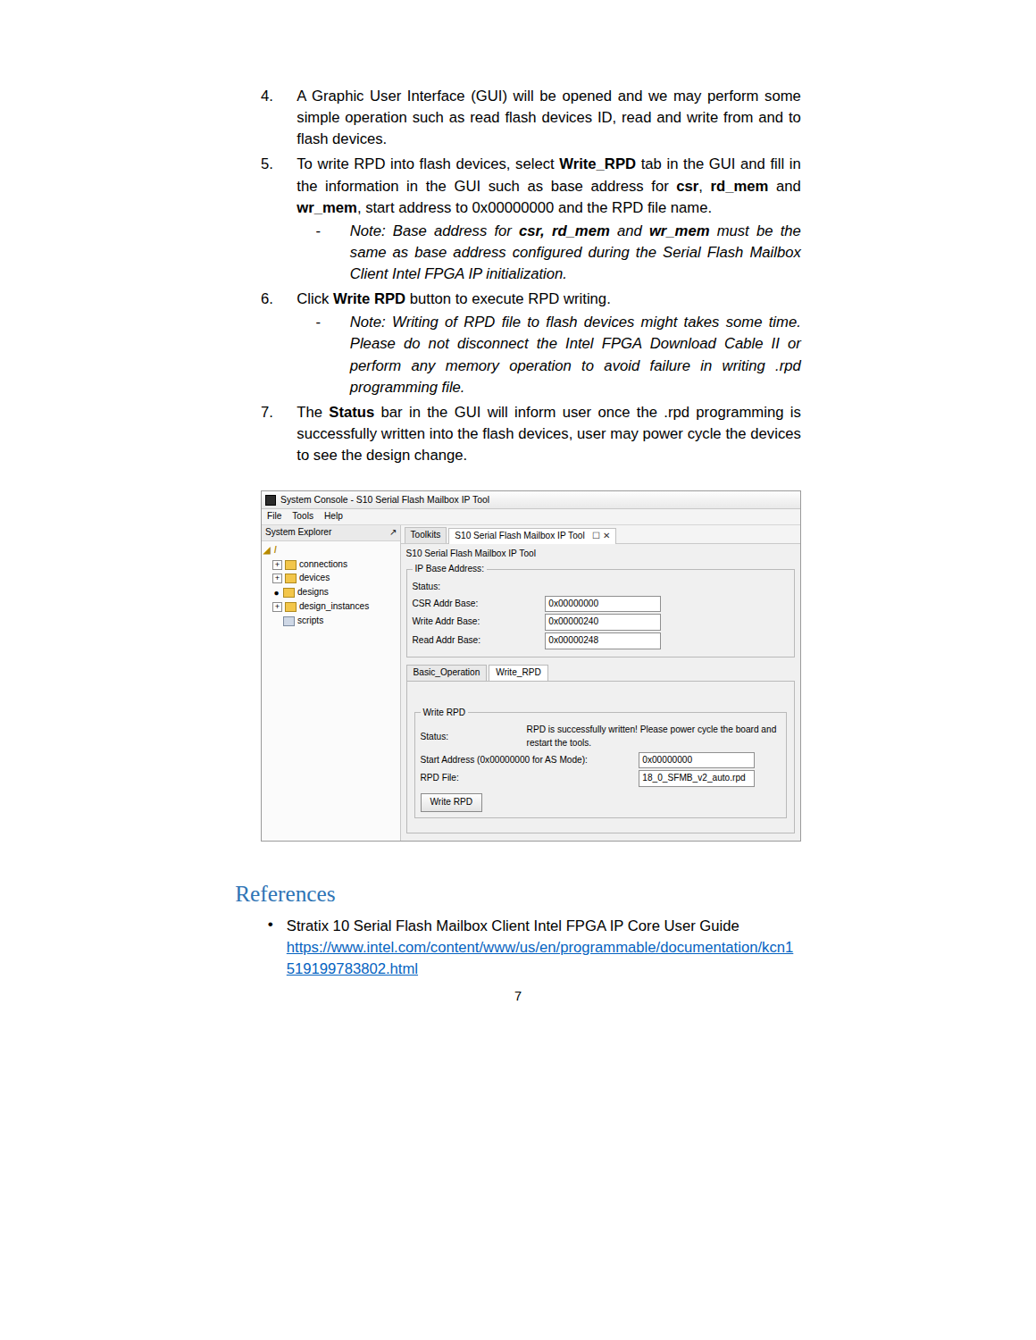A Graphic User Interface (GUI) will be opened and we may perform some simple operation such as read flash devices ID, read and write from and to flash devices.
To write RPD into flash devices, select Write_RPD tab in the GUI and fill in the information in the GUI such as base address for csr, rd_mem and wr_mem, start address to 0x00000000 and the RPD file name.
Note: Base address for csr, rd_mem and wr_mem must be the same as base address configured during the Serial Flash Mailbox Client Intel FPGA IP initialization.
Click Write RPD button to execute RPD writing.
Note: Writing of RPD file to flash devices might takes some time. Please do not disconnect the Intel FPGA Download Cable II or perform any memory operation to avoid failure in writing .rpd programming file.
The Status bar in the GUI will inform user once the .rpd programming is successfully written into the flash devices, user may power cycle the devices to see the design change.
System Console - S10 Serial Flash Mailbox IP Tool
File Tools Help
System Explorer ↗
◢/
+ connections
+ devices
● designs
+ design_instances
scripts
Toolkits
S10 Serial Flash Mailbox IP Tool ☐ ✕
S10 Serial Flash Mailbox IP Tool
IP Base Address:
Status:
CSR Addr Base: 0x00000000
Write Addr Base: 0x00000240
Read Addr Base: 0x00000248
Basic_Operation
Write_RPD
Write RPD
Status: RPD is successfully written! Please power cycle the board and restart the tools.
Start Address (0x00000000 for AS Mode): 0x00000000
RPD File: 18_0_SFMB_v2_auto.rpd
Write RPD
References
Stratix 10 Serial Flash Mailbox Client Intel FPGA IP Core User Guide
https://www.intel.com/content/www/us/en/programmable/documentation/kcn1519199783802.html
7